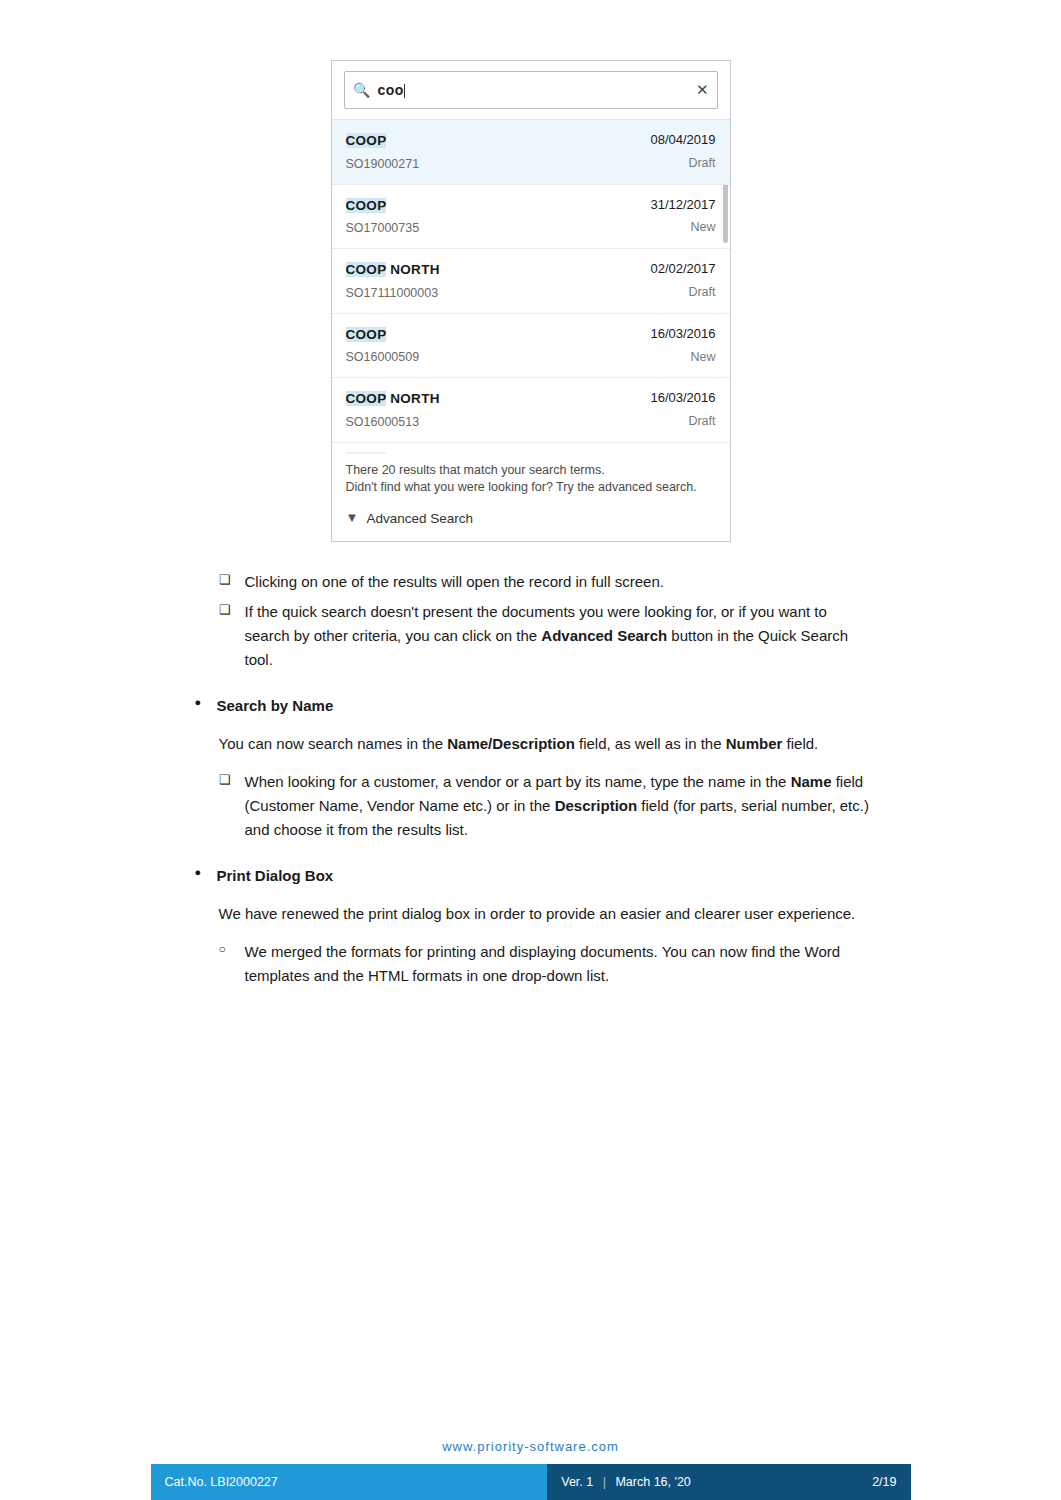🔍 coo ✕
COOP
SO19000271
08/04/2019
Draft
COOP
SO17000735
31/12/2017
New
COOP NORTH
SO17111000003
02/02/2017
Draft
COOP
SO16000509
16/03/2016
New
COOP NORTH
SO16000513
16/03/2016
Draft
COOP NORTH
05/10/2013
There 20 results that match your search terms.
Didn't find what you were looking for? Try the advanced search.
▼ Advanced Search
Clicking on one of the results will open the record in full screen.
If the quick search doesn't present the documents you were looking for, or if you want to search by other criteria, you can click on the Advanced Search button in the Quick Search tool.
Search by Name
You can now search names in the Name/Description field, as well as in the Number field.
When looking for a customer, a vendor or a part by its name, type the name in the Name field (Customer Name, Vendor Name etc.) or in the Description field (for parts, serial number, etc.) and choose it from the results list.
Print Dialog Box
We have renewed the print dialog box in order to provide an easier and clearer user experience.
We merged the formats for printing and displaying documents. You can now find the Word templates and the HTML formats in one drop-down list.
www.priority-software.com
Cat.No. LBI2000227
Ver. 1 | March 16, '20 2/19